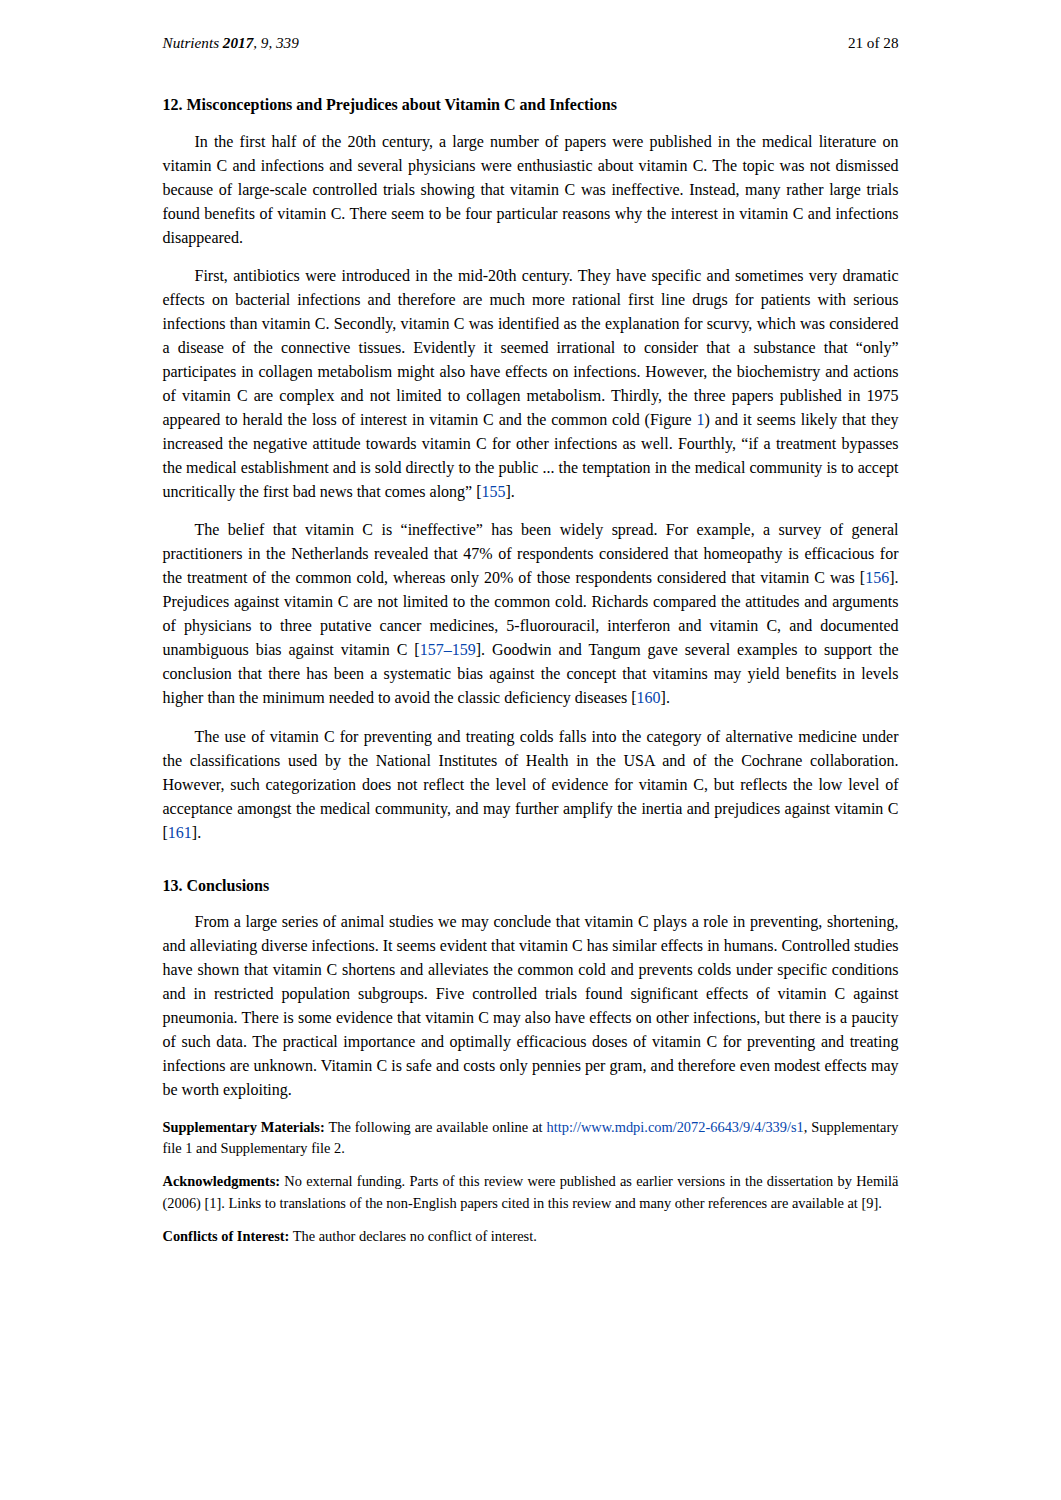Nutrients 2017, 9, 339 21 of 28
12. Misconceptions and Prejudices about Vitamin C and Infections
In the first half of the 20th century, a large number of papers were published in the medical literature on vitamin C and infections and several physicians were enthusiastic about vitamin C. The topic was not dismissed because of large-scale controlled trials showing that vitamin C was ineffective. Instead, many rather large trials found benefits of vitamin C. There seem to be four particular reasons why the interest in vitamin C and infections disappeared.
First, antibiotics were introduced in the mid-20th century. They have specific and sometimes very dramatic effects on bacterial infections and therefore are much more rational first line drugs for patients with serious infections than vitamin C. Secondly, vitamin C was identified as the explanation for scurvy, which was considered a disease of the connective tissues. Evidently it seemed irrational to consider that a substance that “only” participates in collagen metabolism might also have effects on infections. However, the biochemistry and actions of vitamin C are complex and not limited to collagen metabolism. Thirdly, the three papers published in 1975 appeared to herald the loss of interest in vitamin C and the common cold (Figure 1) and it seems likely that they increased the negative attitude towards vitamin C for other infections as well. Fourthly, “if a treatment bypasses the medical establishment and is sold directly to the public ... the temptation in the medical community is to accept uncritically the first bad news that comes along” [155].
The belief that vitamin C is “ineffective” has been widely spread. For example, a survey of general practitioners in the Netherlands revealed that 47% of respondents considered that homeopathy is efficacious for the treatment of the common cold, whereas only 20% of those respondents considered that vitamin C was [156]. Prejudices against vitamin C are not limited to the common cold. Richards compared the attitudes and arguments of physicians to three putative cancer medicines, 5-fluorouracil, interferon and vitamin C, and documented unambiguous bias against vitamin C [157–159]. Goodwin and Tangum gave several examples to support the conclusion that there has been a systematic bias against the concept that vitamins may yield benefits in levels higher than the minimum needed to avoid the classic deficiency diseases [160].
The use of vitamin C for preventing and treating colds falls into the category of alternative medicine under the classifications used by the National Institutes of Health in the USA and of the Cochrane collaboration. However, such categorization does not reflect the level of evidence for vitamin C, but reflects the low level of acceptance amongst the medical community, and may further amplify the inertia and prejudices against vitamin C [161].
13. Conclusions
From a large series of animal studies we may conclude that vitamin C plays a role in preventing, shortening, and alleviating diverse infections. It seems evident that vitamin C has similar effects in humans. Controlled studies have shown that vitamin C shortens and alleviates the common cold and prevents colds under specific conditions and in restricted population subgroups. Five controlled trials found significant effects of vitamin C against pneumonia. There is some evidence that vitamin C may also have effects on other infections, but there is a paucity of such data. The practical importance and optimally efficacious doses of vitamin C for preventing and treating infections are unknown. Vitamin C is safe and costs only pennies per gram, and therefore even modest effects may be worth exploiting.
Supplementary Materials: The following are available online at http://www.mdpi.com/2072-6643/9/4/339/s1, Supplementary file 1 and Supplementary file 2.
Acknowledgments: No external funding. Parts of this review were published as earlier versions in the dissertation by Hemilä (2006) [1]. Links to translations of the non-English papers cited in this review and many other references are available at [9].
Conflicts of Interest: The author declares no conflict of interest.